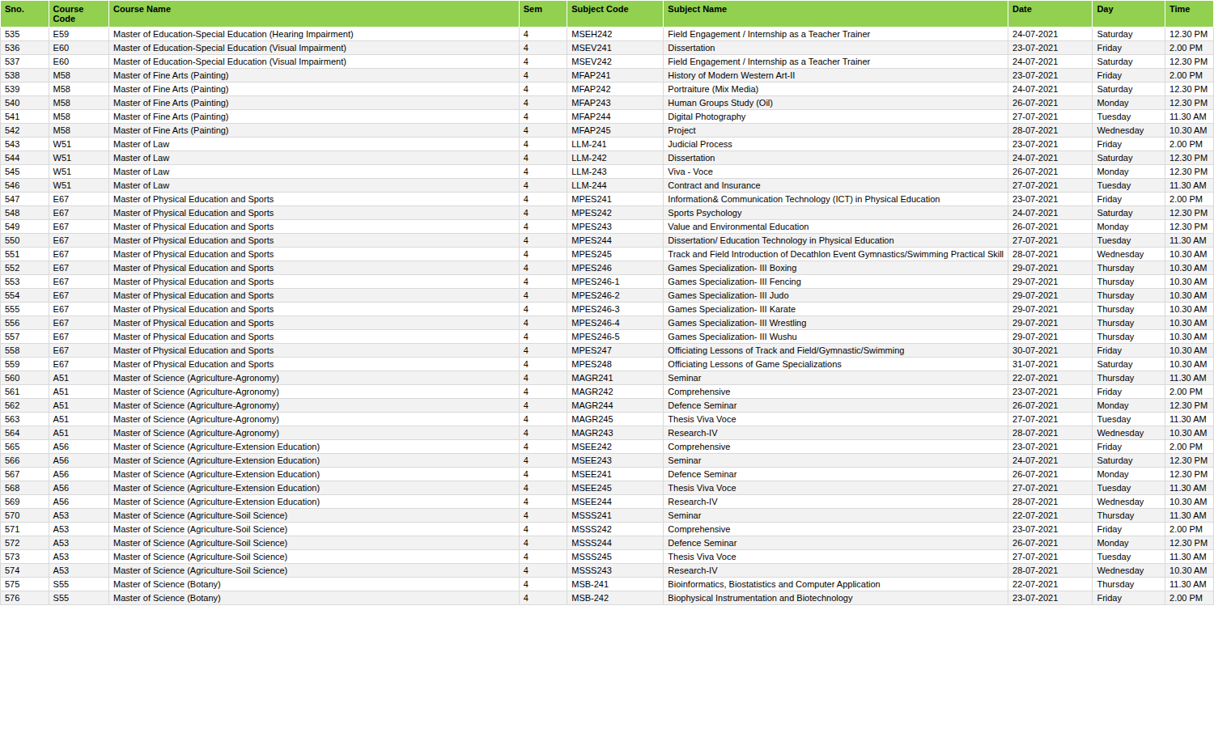| Sno. | Course Code | Course Name | Sem | Subject Code | Subject Name | Date | Day | Time |
| --- | --- | --- | --- | --- | --- | --- | --- | --- |
| 535 | E59 | Master of Education-Special Education (Hearing Impairment) | 4 | MSEH242 | Field Engagement / Internship as a Teacher Trainer | 24-07-2021 | Saturday | 12.30 PM |
| 536 | E60 | Master of Education-Special Education (Visual Impairment) | 4 | MSEV241 | Dissertation | 23-07-2021 | Friday | 2.00 PM |
| 537 | E60 | Master of Education-Special Education (Visual Impairment) | 4 | MSEV242 | Field Engagement / Internship as a Teacher Trainer | 24-07-2021 | Saturday | 12.30 PM |
| 538 | M58 | Master of Fine Arts (Painting) | 4 | MFAP241 | History of Modern Western Art-II | 23-07-2021 | Friday | 2.00 PM |
| 539 | M58 | Master of Fine Arts (Painting) | 4 | MFAP242 | Portraiture (Mix Media) | 24-07-2021 | Saturday | 12.30 PM |
| 540 | M58 | Master of Fine Arts (Painting) | 4 | MFAP243 | Human Groups Study (Oil) | 26-07-2021 | Monday | 12.30 PM |
| 541 | M58 | Master of Fine Arts (Painting) | 4 | MFAP244 | Digital Photography | 27-07-2021 | Tuesday | 11.30 AM |
| 542 | M58 | Master of Fine Arts (Painting) | 4 | MFAP245 | Project | 28-07-2021 | Wednesday | 10.30 AM |
| 543 | W51 | Master of Law | 4 | LLM-241 | Judicial Process | 23-07-2021 | Friday | 2.00 PM |
| 544 | W51 | Master of Law | 4 | LLM-242 | Dissertation | 24-07-2021 | Saturday | 12.30 PM |
| 545 | W51 | Master of Law | 4 | LLM-243 | Viva - Voce | 26-07-2021 | Monday | 12.30 PM |
| 546 | W51 | Master of Law | 4 | LLM-244 | Contract and Insurance | 27-07-2021 | Tuesday | 11.30 AM |
| 547 | E67 | Master of Physical Education and Sports | 4 | MPES241 | Information& Communication Technology (ICT) in Physical Education | 23-07-2021 | Friday | 2.00 PM |
| 548 | E67 | Master of Physical Education and Sports | 4 | MPES242 | Sports Psychology | 24-07-2021 | Saturday | 12.30 PM |
| 549 | E67 | Master of Physical Education and Sports | 4 | MPES243 | Value and Environmental Education | 26-07-2021 | Monday | 12.30 PM |
| 550 | E67 | Master of Physical Education and Sports | 4 | MPES244 | Dissertation/ Education Technology in Physical Education | 27-07-2021 | Tuesday | 11.30 AM |
| 551 | E67 | Master of Physical Education and Sports | 4 | MPES245 | Track and Field Introduction of Decathlon Event Gymnastics/Swimming Practical Skill | 28-07-2021 | Wednesday | 10.30 AM |
| 552 | E67 | Master of Physical Education and Sports | 4 | MPES246 | Games Specialization- III Boxing | 29-07-2021 | Thursday | 10.30 AM |
| 553 | E67 | Master of Physical Education and Sports | 4 | MPES246-1 | Games Specialization- III Fencing | 29-07-2021 | Thursday | 10.30 AM |
| 554 | E67 | Master of Physical Education and Sports | 4 | MPES246-2 | Games Specialization- III Judo | 29-07-2021 | Thursday | 10.30 AM |
| 555 | E67 | Master of Physical Education and Sports | 4 | MPES246-3 | Games Specialization- III Karate | 29-07-2021 | Thursday | 10.30 AM |
| 556 | E67 | Master of Physical Education and Sports | 4 | MPES246-4 | Games Specialization- III Wrestling | 29-07-2021 | Thursday | 10.30 AM |
| 557 | E67 | Master of Physical Education and Sports | 4 | MPES246-5 | Games Specialization- III Wushu | 29-07-2021 | Thursday | 10.30 AM |
| 558 | E67 | Master of Physical Education and Sports | 4 | MPES247 | Officiating Lessons of Track and Field/Gymnastic/Swimming | 30-07-2021 | Friday | 10.30 AM |
| 559 | E67 | Master of Physical Education and Sports | 4 | MPES248 | Officiating Lessons of Game Specializations | 31-07-2021 | Saturday | 10.30 AM |
| 560 | A51 | Master of Science (Agriculture-Agronomy) | 4 | MAGR241 | Seminar | 22-07-2021 | Thursday | 11.30 AM |
| 561 | A51 | Master of Science (Agriculture-Agronomy) | 4 | MAGR242 | Comprehensive | 23-07-2021 | Friday | 2.00 PM |
| 562 | A51 | Master of Science (Agriculture-Agronomy) | 4 | MAGR244 | Defence Seminar | 26-07-2021 | Monday | 12.30 PM |
| 563 | A51 | Master of Science (Agriculture-Agronomy) | 4 | MAGR245 | Thesis Viva Voce | 27-07-2021 | Tuesday | 11.30 AM |
| 564 | A51 | Master of Science (Agriculture-Agronomy) | 4 | MAGR243 | Research-IV | 28-07-2021 | Wednesday | 10.30 AM |
| 565 | A56 | Master of Science (Agriculture-Extension Education) | 4 | MSEE242 | Comprehensive | 23-07-2021 | Friday | 2.00 PM |
| 566 | A56 | Master of Science (Agriculture-Extension Education) | 4 | MSEE243 | Seminar | 24-07-2021 | Saturday | 12.30 PM |
| 567 | A56 | Master of Science (Agriculture-Extension Education) | 4 | MSEE241 | Defence Seminar | 26-07-2021 | Monday | 12.30 PM |
| 568 | A56 | Master of Science (Agriculture-Extension Education) | 4 | MSEE245 | Thesis Viva Voce | 27-07-2021 | Tuesday | 11.30 AM |
| 569 | A56 | Master of Science (Agriculture-Extension Education) | 4 | MSEE244 | Research-IV | 28-07-2021 | Wednesday | 10.30 AM |
| 570 | A53 | Master of Science (Agriculture-Soil Science) | 4 | MSSS241 | Seminar | 22-07-2021 | Thursday | 11.30 AM |
| 571 | A53 | Master of Science (Agriculture-Soil Science) | 4 | MSSS242 | Comprehensive | 23-07-2021 | Friday | 2.00 PM |
| 572 | A53 | Master of Science (Agriculture-Soil Science) | 4 | MSSS244 | Defence Seminar | 26-07-2021 | Monday | 12.30 PM |
| 573 | A53 | Master of Science (Agriculture-Soil Science) | 4 | MSSS245 | Thesis Viva Voce | 27-07-2021 | Tuesday | 11.30 AM |
| 574 | A53 | Master of Science (Agriculture-Soil Science) | 4 | MSSS243 | Research-IV | 28-07-2021 | Wednesday | 10.30 AM |
| 575 | S55 | Master of Science (Botany) | 4 | MSB-241 | Bioinformatics, Biostatistics and Computer Application | 22-07-2021 | Thursday | 11.30 AM |
| 576 | S55 | Master of Science (Botany) | 4 | MSB-242 | Biophysical Instrumentation and Biotechnology | 23-07-2021 | Friday | 2.00 PM |